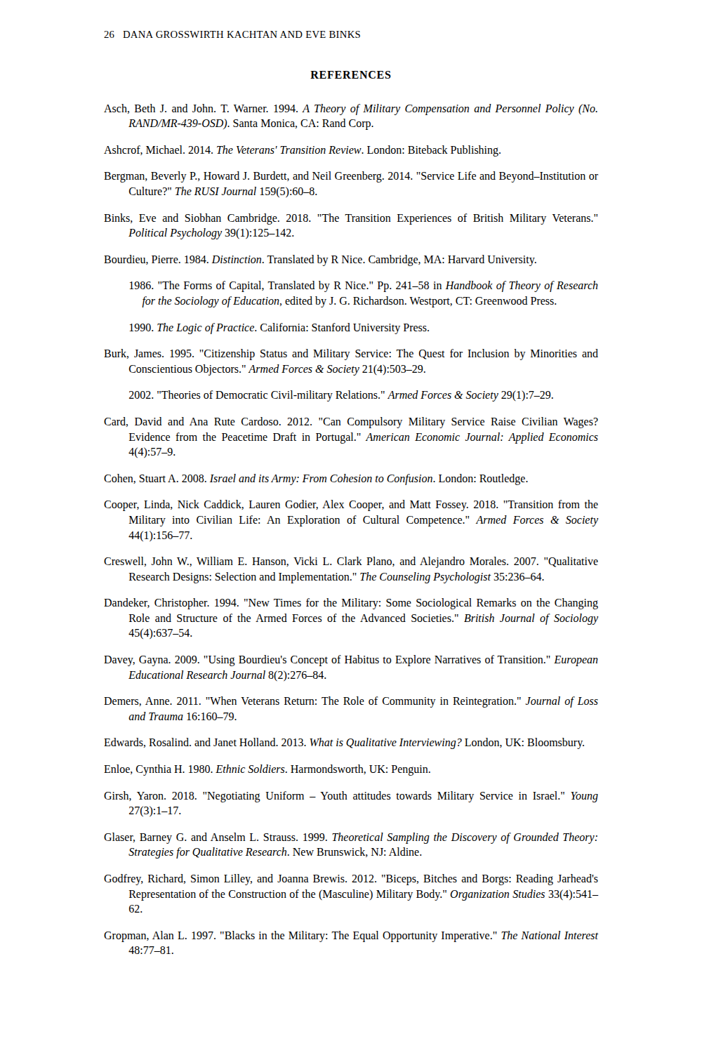26 DANA GROSSWIRTH KACHTAN AND EVE BINKS
REFERENCES
Asch, Beth J. and John. T. Warner. 1994. A Theory of Military Compensation and Personnel Policy (No. RAND/MR-439-OSD). Santa Monica, CA: Rand Corp.
Ashcrof, Michael. 2014. The Veterans' Transition Review. London: Biteback Publishing.
Bergman, Beverly P., Howard J. Burdett, and Neil Greenberg. 2014. "Service Life and Beyond–Institution or Culture?" The RUSI Journal 159(5):60–8.
Binks, Eve and Siobhan Cambridge. 2018. "The Transition Experiences of British Military Veterans." Political Psychology 39(1):125–142.
Bourdieu, Pierre. 1984. Distinction. Translated by R Nice. Cambridge, MA: Harvard University.
1986. "The Forms of Capital, Translated by R Nice." Pp. 241–58 in Handbook of Theory of Research for the Sociology of Education, edited by J. G. Richardson. Westport, CT: Greenwood Press.
1990. The Logic of Practice. California: Stanford University Press.
Burk, James. 1995. "Citizenship Status and Military Service: The Quest for Inclusion by Minorities and Conscientious Objectors." Armed Forces & Society 21(4):503–29.
2002. "Theories of Democratic Civil-military Relations." Armed Forces & Society 29(1):7–29.
Card, David and Ana Rute Cardoso. 2012. "Can Compulsory Military Service Raise Civilian Wages? Evidence from the Peacetime Draft in Portugal." American Economic Journal: Applied Economics 4(4):57–9.
Cohen, Stuart A. 2008. Israel and its Army: From Cohesion to Confusion. London: Routledge.
Cooper, Linda, Nick Caddick, Lauren Godier, Alex Cooper, and Matt Fossey. 2018. "Transition from the Military into Civilian Life: An Exploration of Cultural Competence." Armed Forces & Society 44(1):156–77.
Creswell, John W., William E. Hanson, Vicki L. Clark Plano, and Alejandro Morales. 2007. "Qualitative Research Designs: Selection and Implementation." The Counseling Psychologist 35:236–64.
Dandeker, Christopher. 1994. "New Times for the Military: Some Sociological Remarks on the Changing Role and Structure of the Armed Forces of the Advanced Societies." British Journal of Sociology 45(4):637–54.
Davey, Gayna. 2009. "Using Bourdieu's Concept of Habitus to Explore Narratives of Transition." European Educational Research Journal 8(2):276–84.
Demers, Anne. 2011. "When Veterans Return: The Role of Community in Reintegration." Journal of Loss and Trauma 16:160–79.
Edwards, Rosalind. and Janet Holland. 2013. What is Qualitative Interviewing? London, UK: Bloomsbury.
Enloe, Cynthia H. 1980. Ethnic Soldiers. Harmondsworth, UK: Penguin.
Girsh, Yaron. 2018. "Negotiating Uniform – Youth attitudes towards Military Service in Israel." Young 27(3):1–17.
Glaser, Barney G. and Anselm L. Strauss. 1999. Theoretical Sampling the Discovery of Grounded Theory: Strategies for Qualitative Research. New Brunswick, NJ: Aldine.
Godfrey, Richard, Simon Lilley, and Joanna Brewis. 2012. "Biceps, Bitches and Borgs: Reading Jarhead's Representation of the Construction of the (Masculine) Military Body." Organization Studies 33(4):541–62.
Gropman, Alan L. 1997. "Blacks in the Military: The Equal Opportunity Imperative." The National Interest 48:77–81.